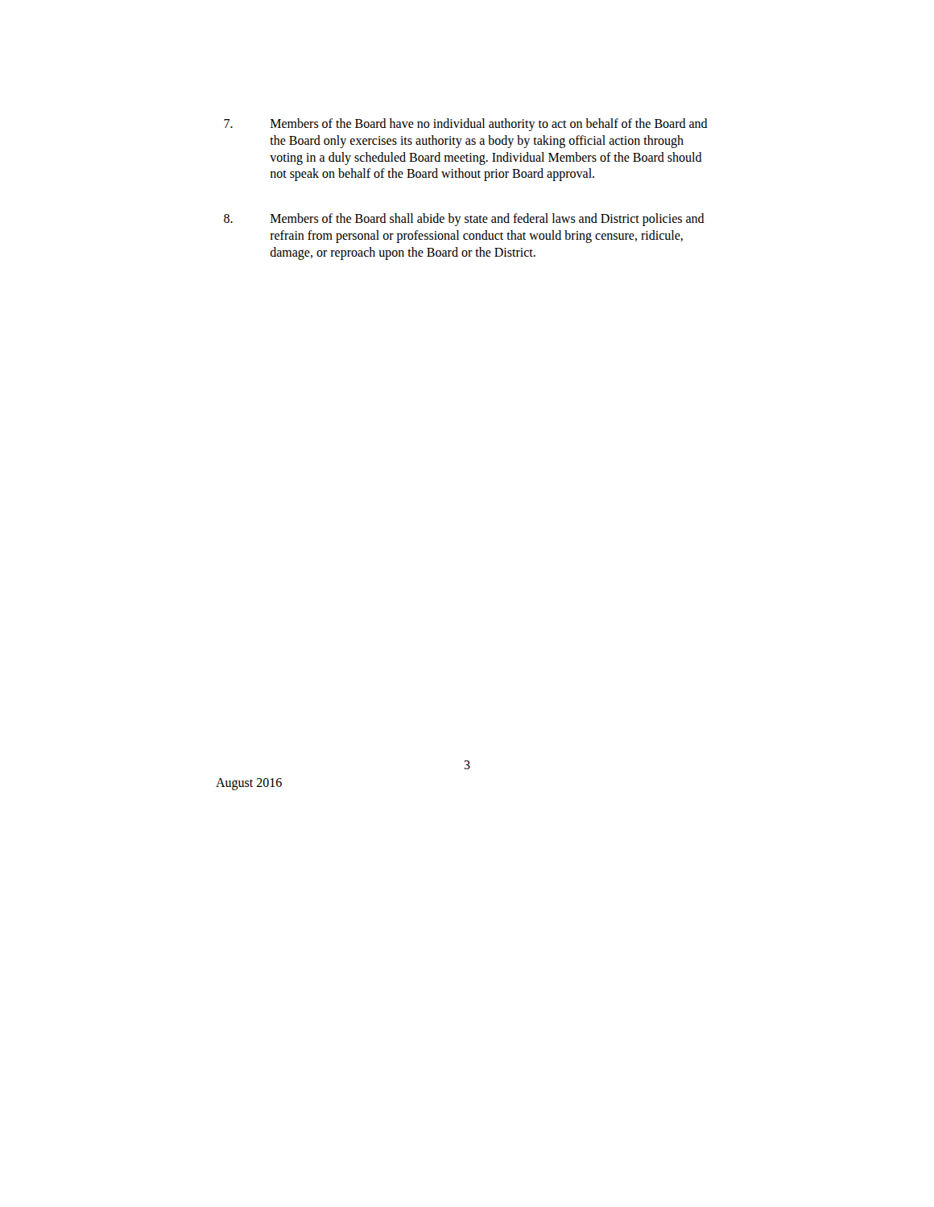7. Members of the Board have no individual authority to act on behalf of the Board and the Board only exercises its authority as a body by taking official action through voting in a duly scheduled Board meeting. Individual Members of the Board should not speak on behalf of the Board without prior Board approval.
8. Members of the Board shall abide by state and federal laws and District policies and refrain from personal or professional conduct that would bring censure, ridicule, damage, or reproach upon the Board or the District.
3
August 2016